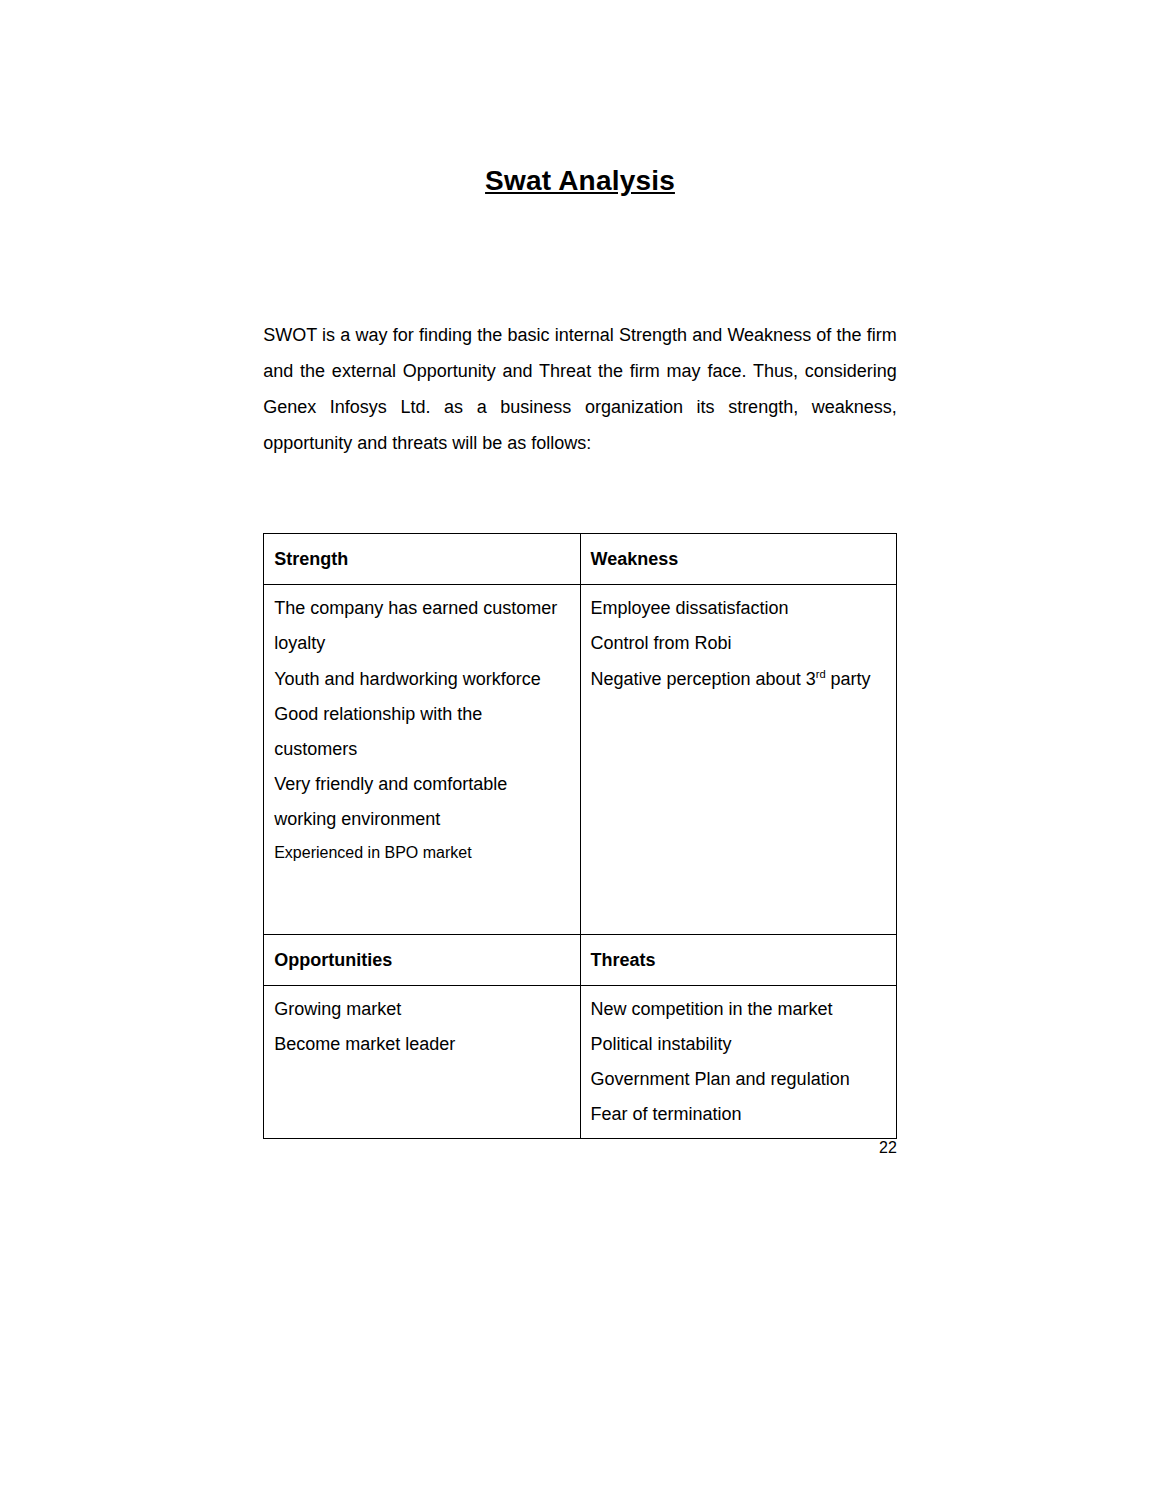Swat Analysis
SWOT is a way for finding the basic internal Strength and Weakness of the firm and the external Opportunity and Threat the firm may face. Thus, considering Genex Infosys Ltd. as a business organization its strength, weakness, opportunity and threats will be as follows:
| Strength | Weakness |
| --- | --- |
| The company has earned customer loyalty Youth and hardworking workforce Good relationship with the customers Very friendly and comfortable working environment Experienced in BPO market | Employee dissatisfaction Control from Robi Negative perception about 3 rd party |
| Opportunities | Threats |
| Growing market Become market leader | New competition in the market Political instability Government Plan and regulation Fear of termination |
22